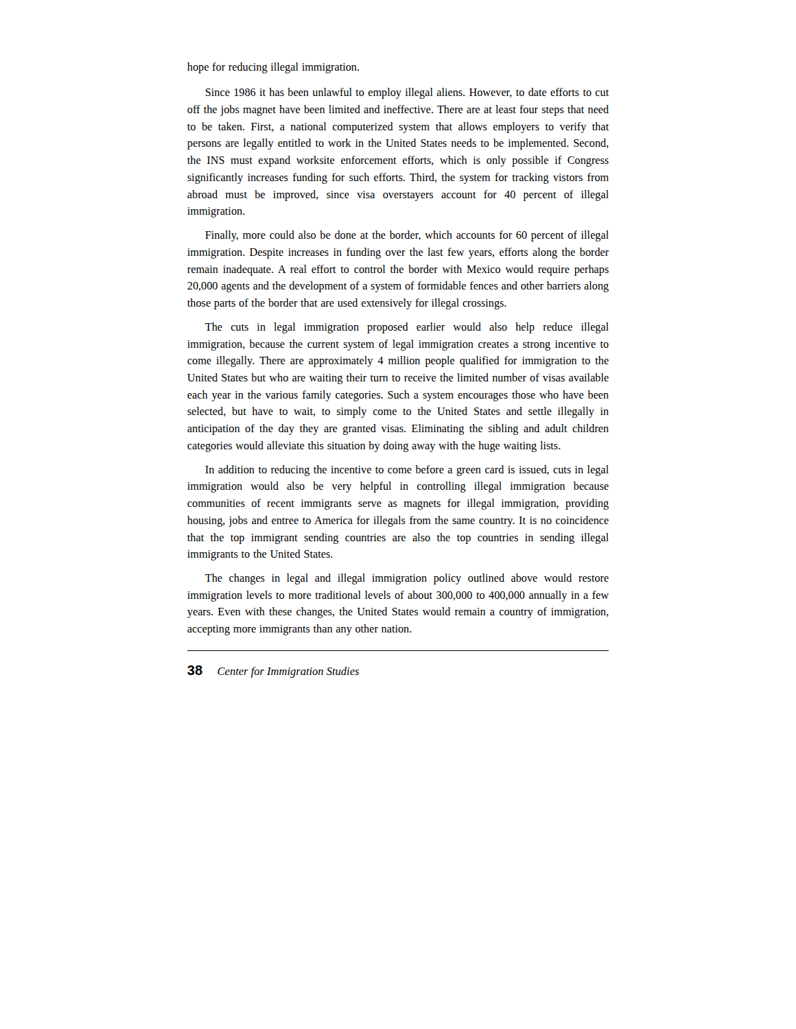hope for reducing illegal immigration.
Since 1986 it has been unlawful to employ illegal aliens. However, to date efforts to cut off the jobs magnet have been limited and ineffective. There are at least four steps that need to be taken. First, a national computerized system that allows employers to verify that persons are legally entitled to work in the United States needs to be implemented. Second, the INS must expand worksite enforcement efforts, which is only possible if Congress significantly increases funding for such efforts. Third, the system for tracking vistors from abroad must be improved, since visa overstayers account for 40 percent of illegal immigration.
Finally, more could also be done at the border, which accounts for 60 percent of illegal immigration. Despite increases in funding over the last few years, efforts along the border remain inadequate. A real effort to control the border with Mexico would require perhaps 20,000 agents and the development of a system of formidable fences and other barriers along those parts of the border that are used extensively for illegal crossings.
The cuts in legal immigration proposed earlier would also help reduce illegal immigration, because the current system of legal immigration creates a strong incentive to come illegally. There are approximately 4 million people qualified for immigration to the United States but who are waiting their turn to receive the limited number of visas available each year in the various family categories. Such a system encourages those who have been selected, but have to wait, to simply come to the United States and settle illegally in anticipation of the day they are granted visas. Eliminating the sibling and adult children categories would alleviate this situation by doing away with the huge waiting lists.
In addition to reducing the incentive to come before a green card is issued, cuts in legal immigration would also be very helpful in controlling illegal immigration because communities of recent immigrants serve as magnets for illegal immigration, providing housing, jobs and entree to America for illegals from the same country. It is no coincidence that the top immigrant sending countries are also the top countries in sending illegal immigrants to the United States.
The changes in legal and illegal immigration policy outlined above would restore immigration levels to more traditional levels of about 300,000 to 400,000 annually in a few years. Even with these changes, the United States would remain a country of immigration, accepting more immigrants than any other nation.
38 Center for Immigration Studies